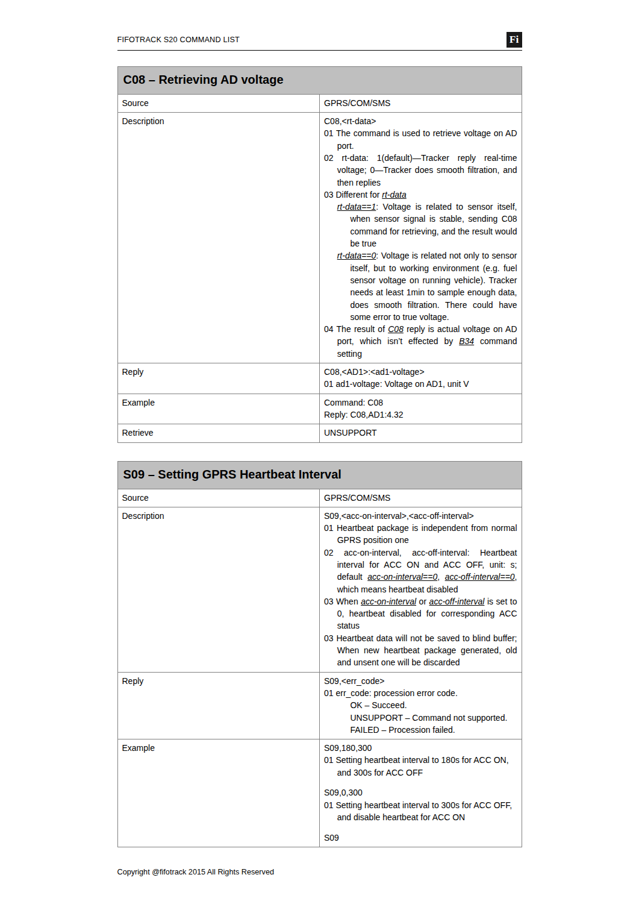FIFOTRACK S20 COMMAND LIST
Fi
| C08 – Retrieving AD voltage |
| Source | GPRS/COM/SMS |
| Description | C08,<rt-data> 01 The command is used to retrieve voltage on AD port. 02 rt-data: 1(default)—Tracker reply real-time voltage; 0—Tracker does smooth filtration, and then replies 03 Different for rt-data rt-data==1 : Voltage is related to sensor itself, when sensor signal is stable, sending C08 command for retrieving, and the result would be true rt-data==0 : Voltage is related not only to sensor itself, but to working environment (e.g. fuel sensor voltage on running vehicle). Tracker needs at least 1min to sample enough data, does smooth filtration. There could have some error to true voltage. 04 The result of C08 reply is actual voltage on AD port, which isn’t effected by B34 command setting |
| Reply | C08,<AD1>:<ad1-voltage> 01 ad1-voltage: Voltage on AD1, unit V |
| Example | Command: C08 Reply: C08,AD1:4.32 |
| Retrieve | UNSUPPORT |
| S09 – Setting GPRS Heartbeat Interval |
| Source | GPRS/COM/SMS |
| Description | S09,<acc-on-interval>,<acc-off-interval> 01 Heartbeat package is independent from normal GPRS position one 02 acc-on-interval, acc-off-interval: Heartbeat interval for ACC ON and ACC OFF, unit: s; default acc-on-interval==0 , acc-off-interval==0 , which means heartbeat disabled 03 When acc-on-interval or acc-off-interval is set to 0, heartbeat disabled for corresponding ACC status 03 Heartbeat data will not be saved to blind buffer; When new heartbeat package generated, old and unsent one will be discarded |
| Reply | S09,<err_code> 01 err_code: procession error code. OK – Succeed. UNSUPPORT – Command not supported. FAILED – Procession failed. |
| Example | S09,180,300 01 Setting heartbeat interval to 180s for ACC ON, and 300s for ACC OFF S09,0,300 01 Setting heartbeat interval to 300s for ACC OFF, and disable heartbeat for ACC ON S09 |
Copyright @fifotrack 2015 All Rights Reserved